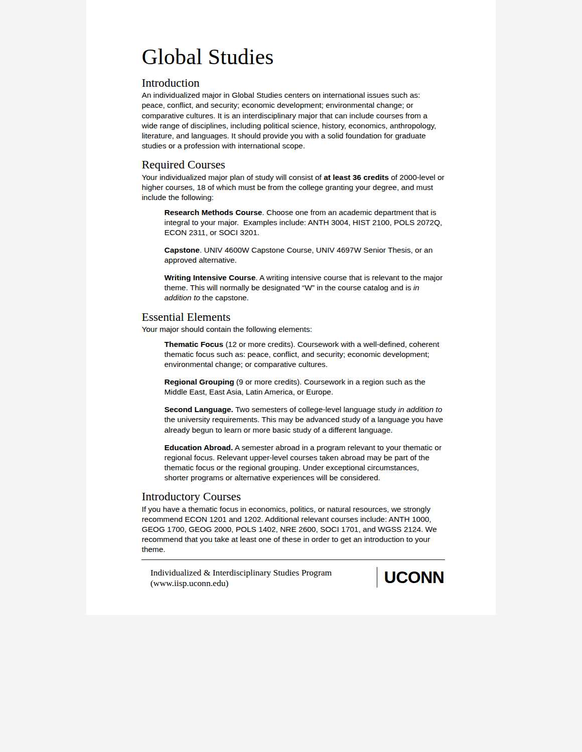Global Studies
Introduction
An individualized major in Global Studies centers on international issues such as: peace, conflict, and security; economic development; environmental change; or comparative cultures. It is an interdisciplinary major that can include courses from a wide range of disciplines, including political science, history, economics, anthropology, literature, and languages. It should provide you with a solid foundation for graduate studies or a profession with international scope.
Required Courses
Your individualized major plan of study will consist of at least 36 credits of 2000-level or higher courses, 18 of which must be from the college granting your degree, and must include the following:
Research Methods Course. Choose one from an academic department that is integral to your major. Examples include: ANTH 3004, HIST 2100, POLS 2072Q, ECON 2311, or SOCI 3201.
Capstone. UNIV 4600W Capstone Course, UNIV 4697W Senior Thesis, or an approved alternative.
Writing Intensive Course. A writing intensive course that is relevant to the major theme. This will normally be designated “W” in the course catalog and is in addition to the capstone.
Essential Elements
Your major should contain the following elements:
Thematic Focus (12 or more credits). Coursework with a well-defined, coherent thematic focus such as: peace, conflict, and security; economic development; environmental change; or comparative cultures.
Regional Grouping (9 or more credits). Coursework in a region such as the Middle East, East Asia, Latin America, or Europe.
Second Language. Two semesters of college-level language study in addition to the university requirements. This may be advanced study of a language you have already begun to learn or more basic study of a different language.
Education Abroad. A semester abroad in a program relevant to your thematic or regional focus. Relevant upper-level courses taken abroad may be part of the thematic focus or the regional grouping. Under exceptional circumstances, shorter programs or alternative experiences will be considered.
Introductory Courses
If you have a thematic focus in economics, politics, or natural resources, we strongly recommend ECON 1201 and 1202. Additional relevant courses include: ANTH 1000, GEOG 1700, GEOG 2000, POLS 1402, NRE 2600, SOCI 1701, and WGSS 2124. We recommend that you take at least one of these in order to get an introduction to your theme.
Individualized & Interdisciplinary Studies Program (www.iisp.uconn.edu)
UCONN